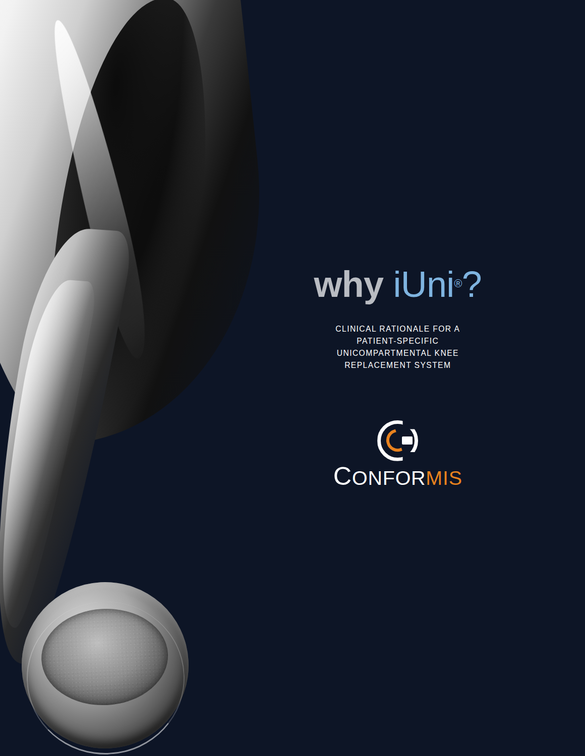why iUni®?
Clinical rationale for a patient-specific
unicompartmental knee replacement system
CONFOR MIS